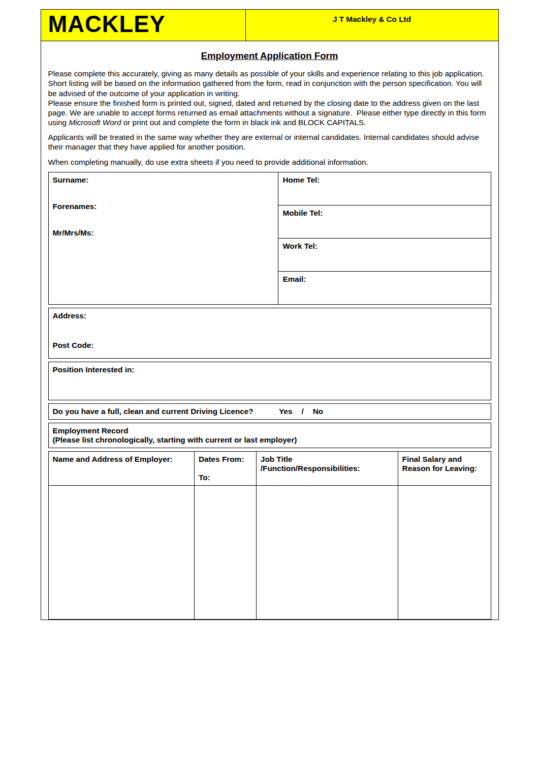MACKLEY
J T Mackley & Co Ltd
Employment Application Form
Please complete this accurately, giving as many details as possible of your skills and experience relating to this job application. Short listing will be based on the information gathered from the form, read in conjunction with the person specification. You will be advised of the outcome of your application in writing.
Please ensure the finished form is printed out, signed, dated and returned by the closing date to the address given on the last page. We are unable to accept forms returned as email attachments without a signature. Please either type directly in this form using Microsoft Word or print out and complete the form in black ink and BLOCK CAPITALS.
Applicants will be treated in the same way whether they are external or internal candidates. Internal candidates should advise their manager that they have applied for another position.
When completing manually, do use extra sheets if you need to provide additional information.
| Surname: Forenames: Mr/Mrs/Ms: | Home Tel: |
| Mobile Tel: |
| Work Tel: |
| Email: |
| Address: Post Code: |
| Position Interested in: |
| Do you have a full, clean and current Driving Licence? Yes / No |
| Employment Record (Please list chronologically, starting with current or last employer) |
| Name and Address of Employer: | Dates From: To: | Job Title /Function/Responsibilities: | Final Salary and Reason for Leaving: |